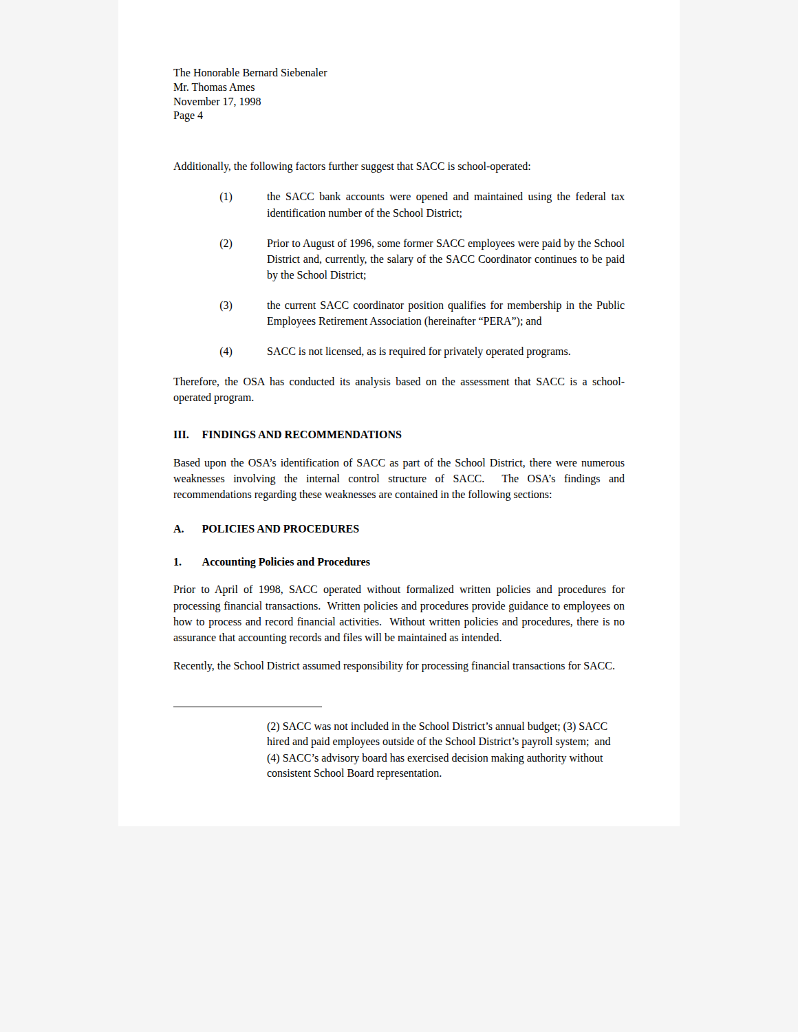The Honorable Bernard Siebenaler
Mr. Thomas Ames
November 17, 1998
Page 4
Additionally, the following factors further suggest that SACC is school-operated:
(1) the SACC bank accounts were opened and maintained using the federal tax identification number of the School District;
(2) Prior to August of 1996, some former SACC employees were paid by the School District and, currently, the salary of the SACC Coordinator continues to be paid by the School District;
(3) the current SACC coordinator position qualifies for membership in the Public Employees Retirement Association (hereinafter “PERA”); and
(4) SACC is not licensed, as is required for privately operated programs.
Therefore, the OSA has conducted its analysis based on the assessment that SACC is a school-operated program.
III. FINDINGS AND RECOMMENDATIONS
Based upon the OSA’s identification of SACC as part of the School District, there were numerous weaknesses involving the internal control structure of SACC. The OSA’s findings and recommendations regarding these weaknesses are contained in the following sections:
A. POLICIES AND PROCEDURES
1. Accounting Policies and Procedures
Prior to April of 1998, SACC operated without formalized written policies and procedures for processing financial transactions. Written policies and procedures provide guidance to employees on how to process and record financial activities. Without written policies and procedures, there is no assurance that accounting records and files will be maintained as intended.
Recently, the School District assumed responsibility for processing financial transactions for SACC.
(2) SACC was not included in the School District’s annual budget; (3) SACC hired and paid employees outside of the School District’s payroll system; and
(4) SACC’s advisory board has exercised decision making authority without consistent School Board representation.